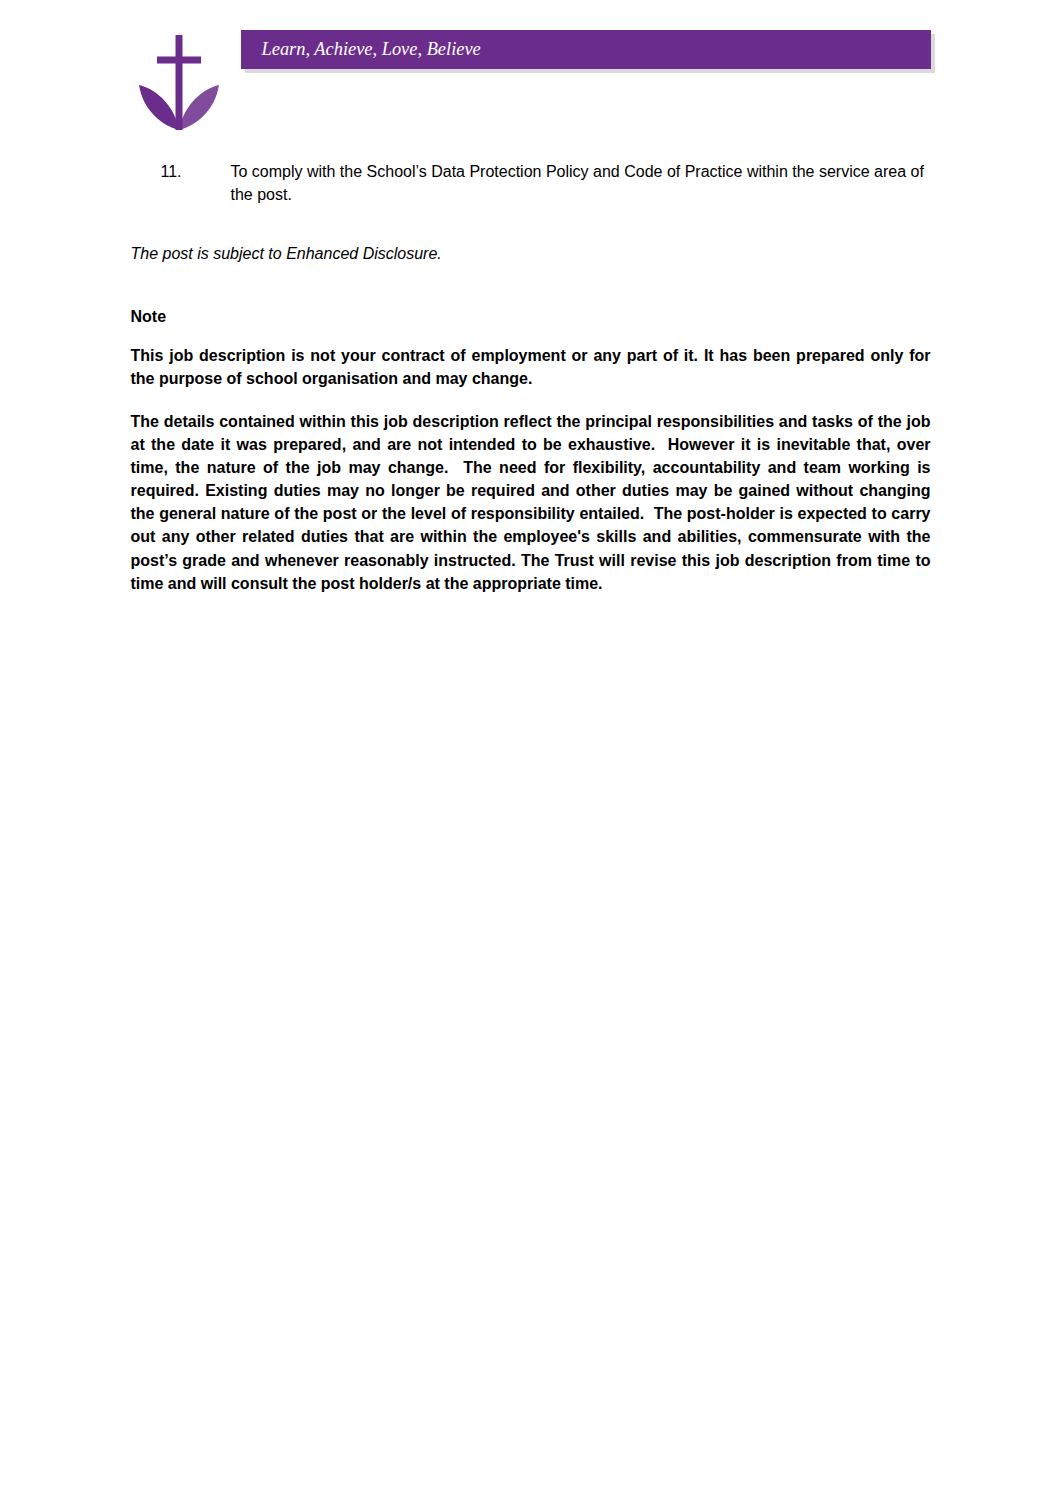Learn, Achieve, Love, Believe
11. To comply with the School’s Data Protection Policy and Code of Practice within the service area of the post.
The post is subject to Enhanced Disclosure.
Note
This job description is not your contract of employment or any part of it. It has been prepared only for the purpose of school organisation and may change.
The details contained within this job description reflect the principal responsibilities and tasks of the job at the date it was prepared, and are not intended to be exhaustive. However it is inevitable that, over time, the nature of the job may change. The need for flexibility, accountability and team working is required. Existing duties may no longer be required and other duties may be gained without changing the general nature of the post or the level of responsibility entailed. The post-holder is expected to carry out any other related duties that are within the employee's skills and abilities, commensurate with the post’s grade and whenever reasonably instructed. The Trust will revise this job description from time to time and will consult the post holder/s at the appropriate time.